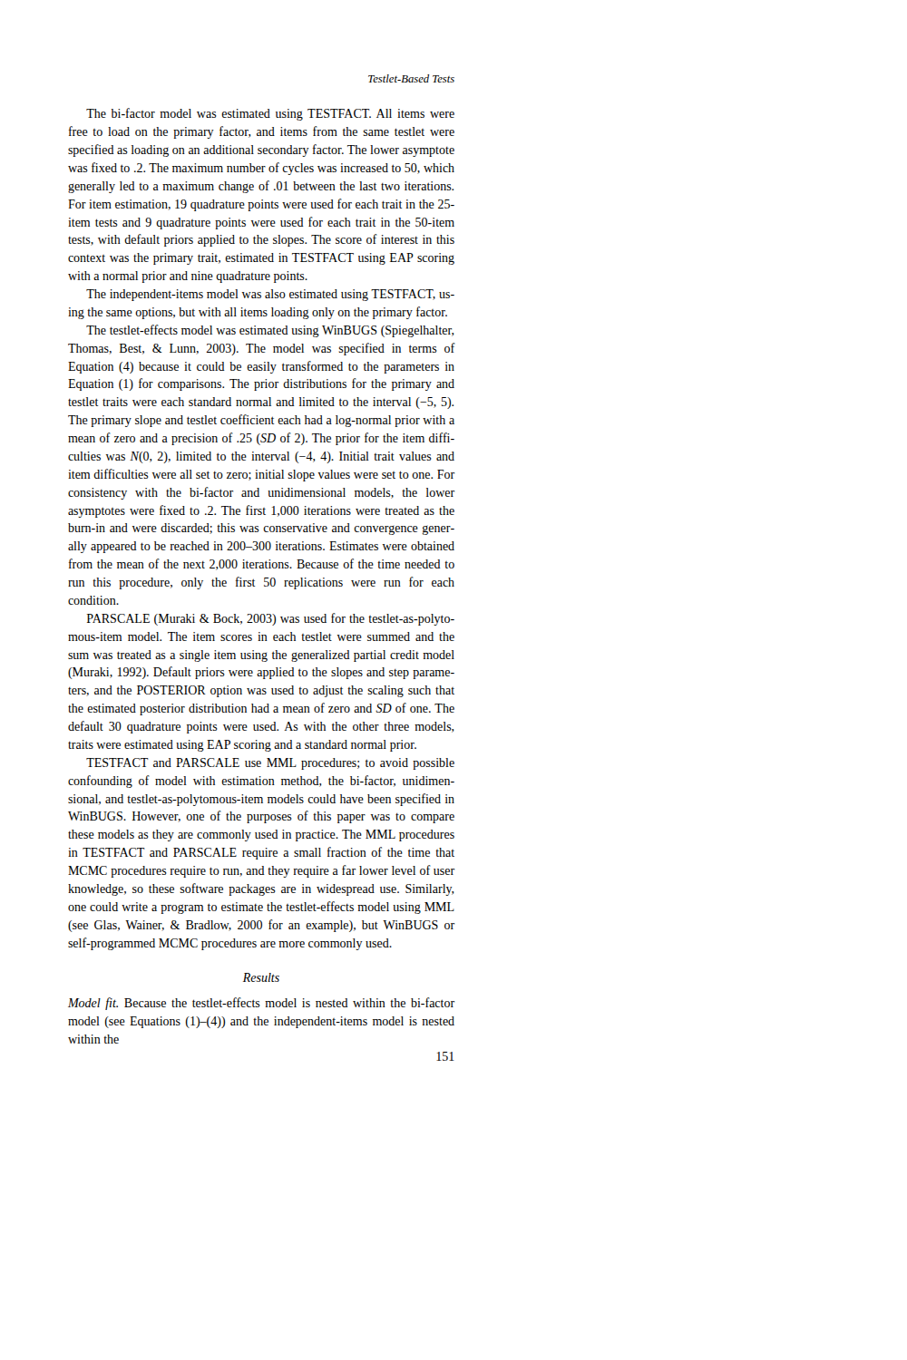Testlet-Based Tests
The bi-factor model was estimated using TESTFACT. All items were free to load on the primary factor, and items from the same testlet were specified as loading on an additional secondary factor. The lower asymptote was fixed to .2. The maximum number of cycles was increased to 50, which generally led to a maximum change of .01 between the last two iterations. For item estimation, 19 quadrature points were used for each trait in the 25-item tests and 9 quadrature points were used for each trait in the 50-item tests, with default priors applied to the slopes. The score of interest in this context was the primary trait, estimated in TESTFACT using EAP scoring with a normal prior and nine quadrature points.
The independent-items model was also estimated using TESTFACT, using the same options, but with all items loading only on the primary factor.
The testlet-effects model was estimated using WinBUGS (Spiegelhalter, Thomas, Best, & Lunn, 2003). The model was specified in terms of Equation (4) because it could be easily transformed to the parameters in Equation (1) for comparisons. The prior distributions for the primary and testlet traits were each standard normal and limited to the interval (−5, 5). The primary slope and testlet coefficient each had a log-normal prior with a mean of zero and a precision of .25 (SD of 2). The prior for the item difficulties was N(0, 2), limited to the interval (−4, 4). Initial trait values and item difficulties were all set to zero; initial slope values were set to one. For consistency with the bi-factor and unidimensional models, the lower asymptotes were fixed to .2. The first 1,000 iterations were treated as the burn-in and were discarded; this was conservative and convergence generally appeared to be reached in 200–300 iterations. Estimates were obtained from the mean of the next 2,000 iterations. Because of the time needed to run this procedure, only the first 50 replications were run for each condition.
PARSCALE (Muraki & Bock, 2003) was used for the testlet-as-polytomous-item model. The item scores in each testlet were summed and the sum was treated as a single item using the generalized partial credit model (Muraki, 1992). Default priors were applied to the slopes and step parameters, and the POSTERIOR option was used to adjust the scaling such that the estimated posterior distribution had a mean of zero and SD of one. The default 30 quadrature points were used. As with the other three models, traits were estimated using EAP scoring and a standard normal prior.
TESTFACT and PARSCALE use MML procedures; to avoid possible confounding of model with estimation method, the bi-factor, unidimensional, and testlet-as-polytomous-item models could have been specified in WinBUGS. However, one of the purposes of this paper was to compare these models as they are commonly used in practice. The MML procedures in TESTFACT and PARSCALE require a small fraction of the time that MCMC procedures require to run, and they require a far lower level of user knowledge, so these software packages are in widespread use. Similarly, one could write a program to estimate the testlet-effects model using MML (see Glas, Wainer, & Bradlow, 2000 for an example), but WinBUGS or self-programmed MCMC procedures are more commonly used.
Results
Model fit. Because the testlet-effects model is nested within the bi-factor model (see Equations (1)–(4)) and the independent-items model is nested within the
151